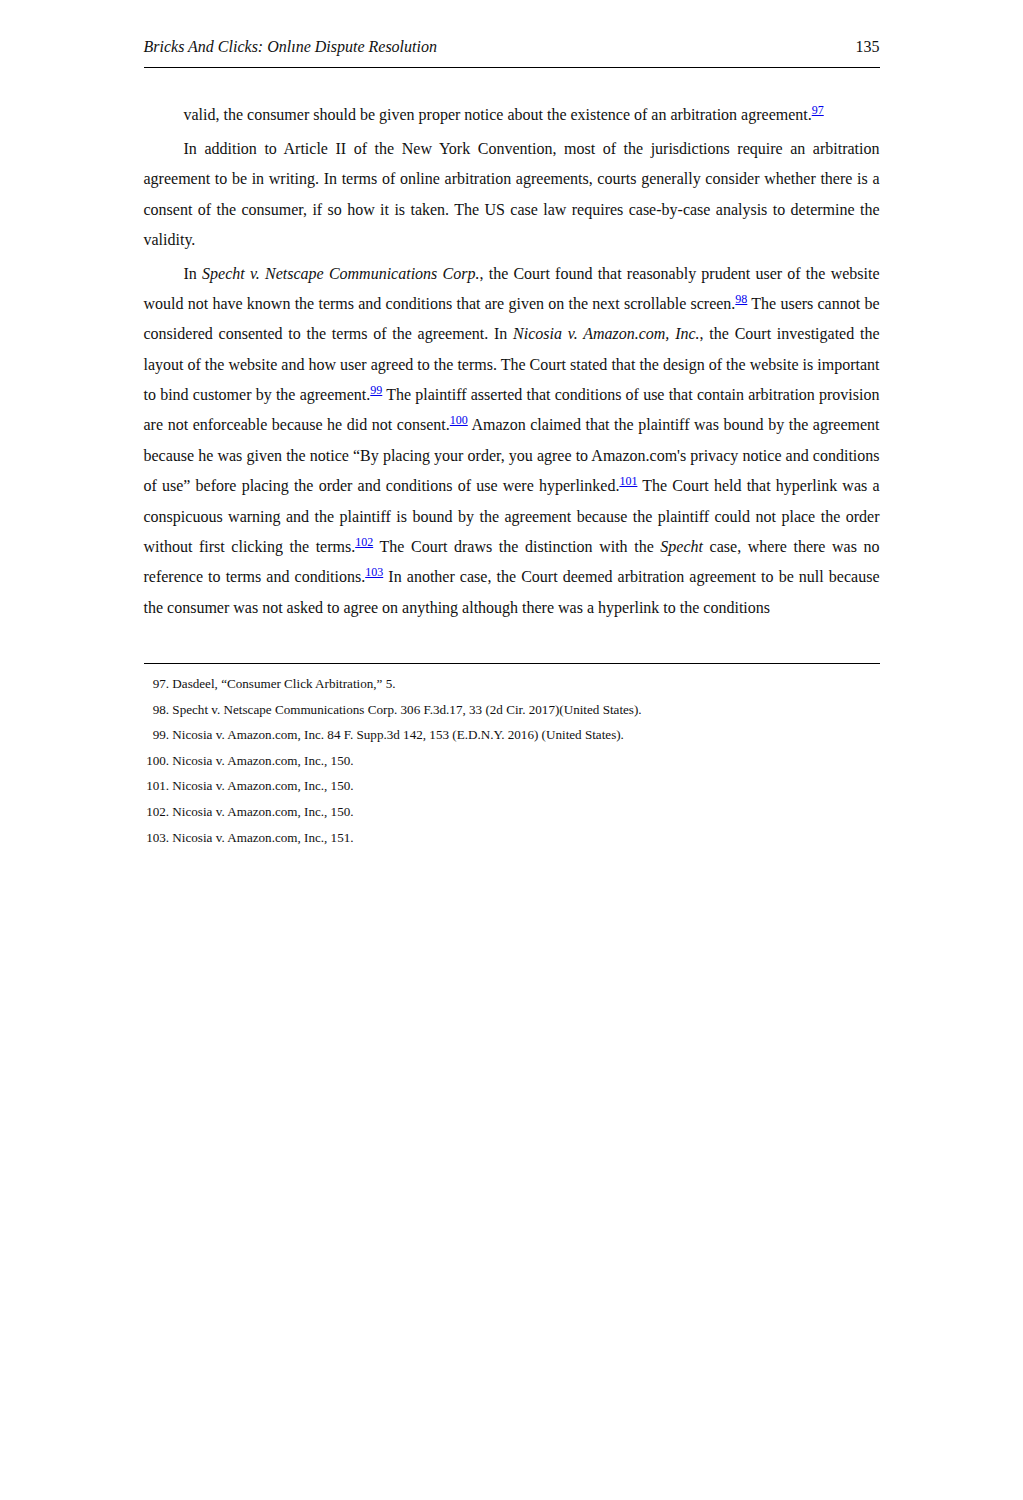Bricks And Clicks: Onlıne Dispute Resolution 135
valid, the consumer should be given proper notice about the existence of an arbitration agreement.97
In addition to Article II of the New York Convention, most of the jurisdictions require an arbitration agreement to be in writing. In terms of online arbitration agreements, courts generally consider whether there is a consent of the consumer, if so how it is taken. The US case law requires case-by-case analysis to determine the validity.
In Specht v. Netscape Communications Corp., the Court found that reasonably prudent user of the website would not have known the terms and conditions that are given on the next scrollable screen.98 The users cannot be considered consented to the terms of the agreement. In Nicosia v. Amazon.com, Inc., the Court investigated the layout of the website and how user agreed to the terms. The Court stated that the design of the website is important to bind customer by the agreement.99 The plaintiff asserted that conditions of use that contain arbitration provision are not enforceable because he did not consent.100 Amazon claimed that the plaintiff was bound by the agreement because he was given the notice “By placing your order, you agree to Amazon.com's privacy notice and conditions of use” before placing the order and conditions of use were hyperlinked.101 The Court held that hyperlink was a conspicuous warning and the plaintiff is bound by the agreement because the plaintiff could not place the order without first clicking the terms.102 The Court draws the distinction with the Specht case, where there was no reference to terms and conditions.103 In another case, the Court deemed arbitration agreement to be null because the consumer was not asked to agree on anything although there was a hyperlink to the conditions
Dasdeel, “Consumer Click Arbitration,” 5.
Specht v. Netscape Communications Corp. 306 F.3d.17, 33 (2d Cir. 2017)(United States).
Nicosia v. Amazon.com, Inc. 84 F. Supp.3d 142, 153 (E.D.N.Y. 2016) (United States).
Nicosia v. Amazon.com, Inc., 150.
Nicosia v. Amazon.com, Inc., 150.
Nicosia v. Amazon.com, Inc., 150.
Nicosia v. Amazon.com, Inc., 151.